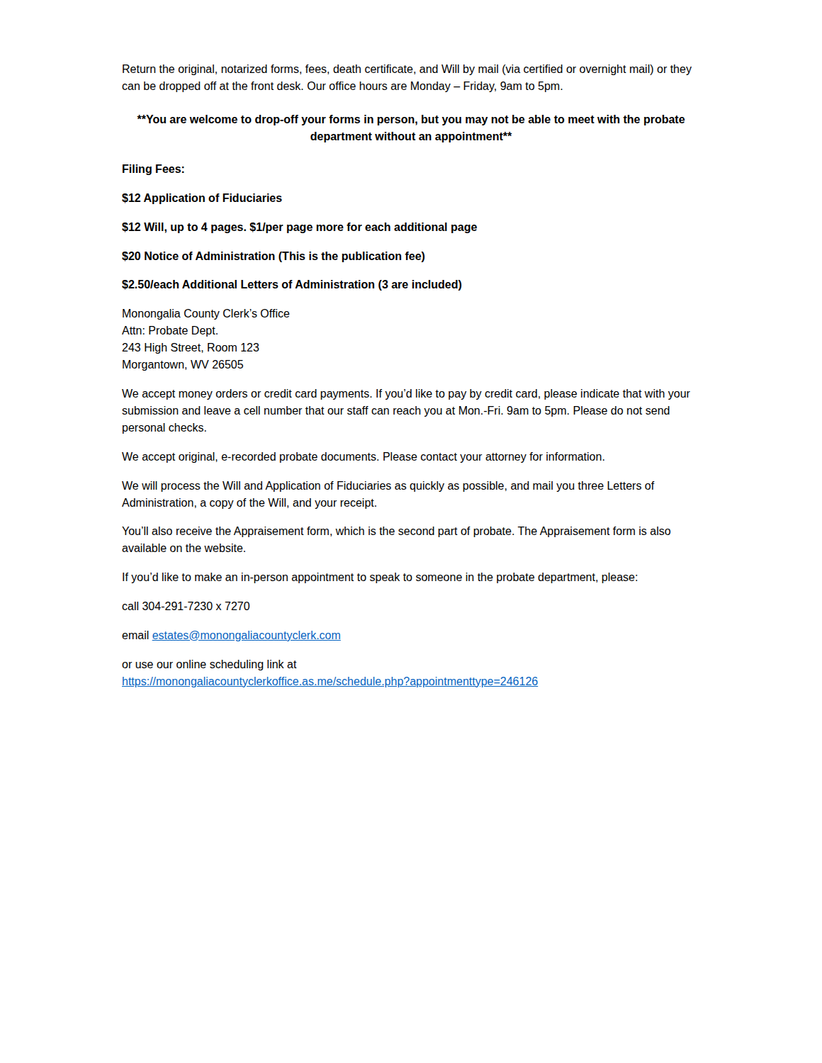Return the original, notarized forms, fees, death certificate, and Will by mail (via certified or overnight mail) or they can be dropped off at the front desk. Our office hours are Monday – Friday, 9am to 5pm.
**You are welcome to drop-off your forms in person, but you may not be able to meet with the probate department without an appointment**
Filing Fees:
$12 Application of Fiduciaries
$12 Will, up to 4 pages. $1/per page more for each additional page
$20 Notice of Administration (This is the publication fee)
$2.50/each Additional Letters of Administration (3 are included)
Monongalia County Clerk’s Office
Attn: Probate Dept.
243 High Street, Room 123
Morgantown, WV 26505
We accept money orders or credit card payments. If you’d like to pay by credit card, please indicate that with your submission and leave a cell number that our staff can reach you at Mon.-Fri. 9am to 5pm. Please do not send personal checks.
We accept original, e-recorded probate documents. Please contact your attorney for information.
We will process the Will and Application of Fiduciaries as quickly as possible, and mail you three Letters of Administration, a copy of the Will, and your receipt.
You’ll also receive the Appraisement form, which is the second part of probate. The Appraisement form is also available on the website.
If you’d like to make an in-person appointment to speak to someone in the probate department, please:
call 304-291-7230 x 7270
email estates@monongaliacountyclerk.com
or use our online scheduling link at
https://monongaliacountyclerkoffice.as.me/schedule.php?appointmenttype=246126